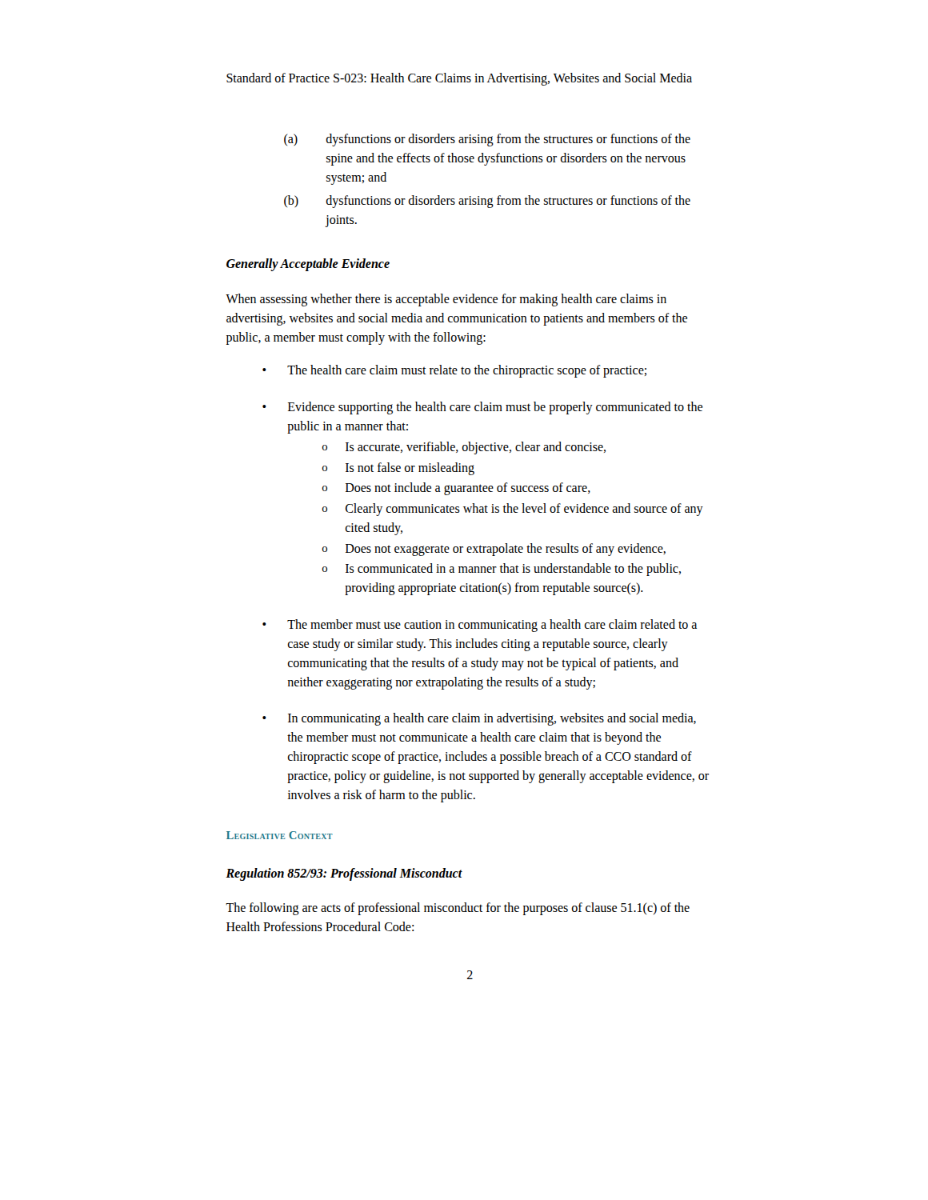Standard of Practice S-023: Health Care Claims in Advertising, Websites and Social Media
| (a) | dysfunctions or disorders arising from the structures or functions of the spine and the effects of those dysfunctions or disorders on the nervous system; and |
| (b) | dysfunctions or disorders arising from the structures or functions of the joints. |
Generally Acceptable Evidence
When assessing whether there is acceptable evidence for making health care claims in advertising, websites and social media and communication to patients and members of the public, a member must comply with the following:
The health care claim must relate to the chiropractic scope of practice;
Evidence supporting the health care claim must be properly communicated to the public in a manner that:
Is accurate, verifiable, objective, clear and concise,
Is not false or misleading
Does not include a guarantee of success of care,
Clearly communicates what is the level of evidence and source of any cited study,
Does not exaggerate or extrapolate the results of any evidence,
Is communicated in a manner that is understandable to the public, providing appropriate citation(s) from reputable source(s).
The member must use caution in communicating a health care claim related to a case study or similar study. This includes citing a reputable source, clearly communicating that the results of a study may not be typical of patients, and neither exaggerating nor extrapolating the results of a study;
In communicating a health care claim in advertising, websites and social media, the member must not communicate a health care claim that is beyond the chiropractic scope of practice, includes a possible breach of a CCO standard of practice, policy or guideline, is not supported by generally acceptable evidence, or involves a risk of harm to the public.
Legislative Context
Regulation 852/93: Professional Misconduct
The following are acts of professional misconduct for the purposes of clause 51.1(c) of the Health Professions Procedural Code:
2